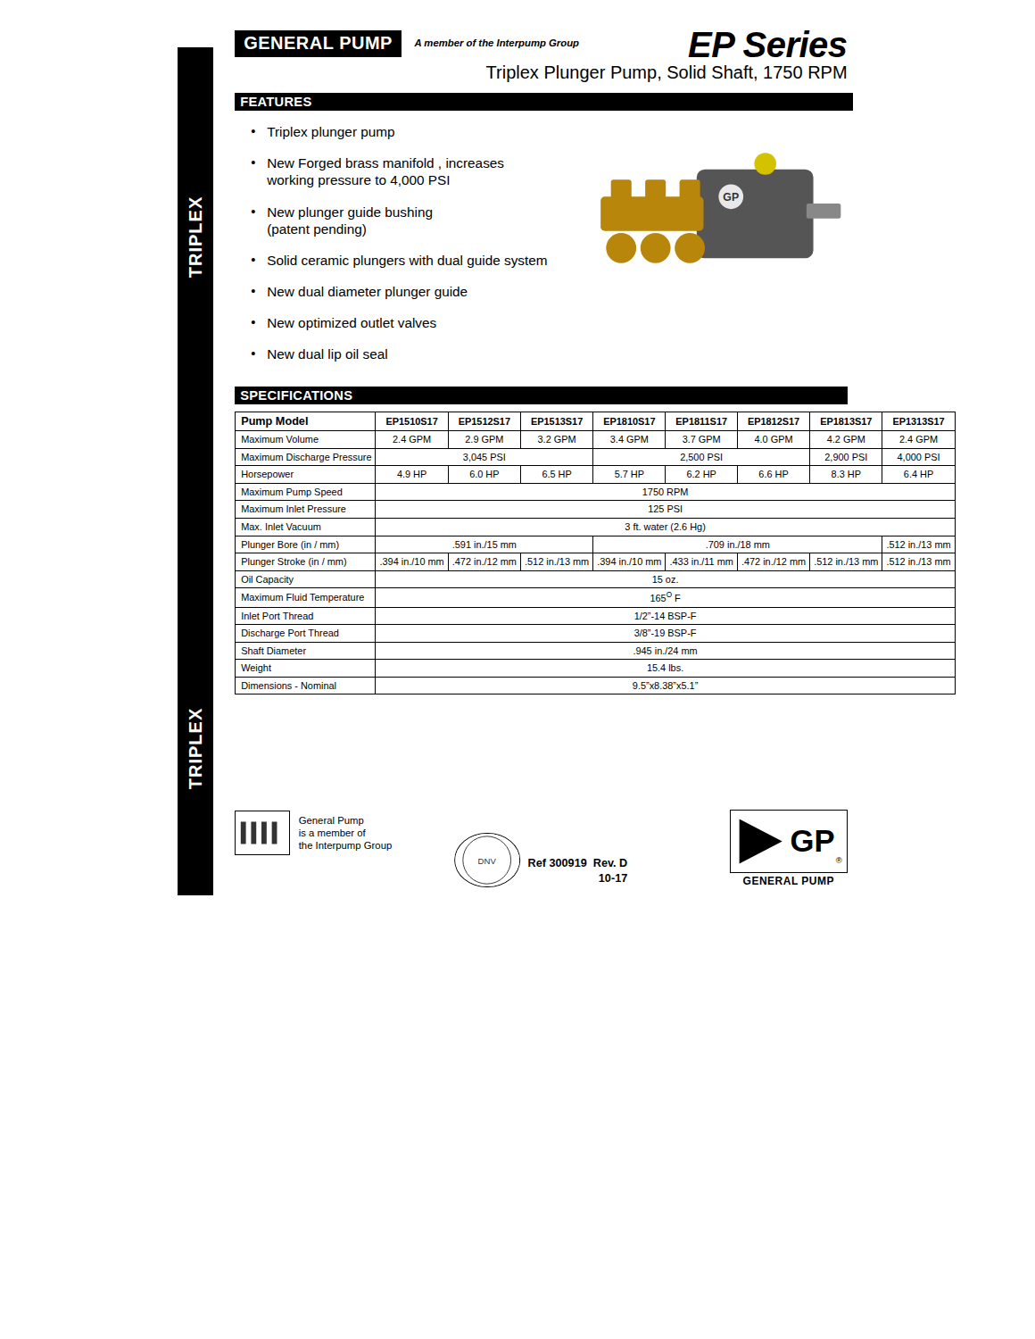TRIPLEX TRIPLEX
GENERAL PUMP
A member of the Interpump Group
EP Series
Triplex Plunger Pump, Solid Shaft, 1750 RPM
FEATURES
Triplex plunger pump
New Forged brass manifold , increases working pressure to 4,000 PSI
New plunger guide bushing
(patent pending)
Solid ceramic plungers with dual guide system
New dual diameter plunger guide
New optimized outlet valves
New dual lip oil seal
SPECIFICATIONS
| Pump Model | EP1510S17 | EP1512S17 | EP1513S17 | EP1810S17 | EP1811S17 | EP1812S17 | EP1813S17 | EP1313S17 |
| --- | --- | --- | --- | --- | --- | --- | --- | --- |
| Maximum Volume | 2.4 GPM | 2.9 GPM | 3.2 GPM | 3.4 GPM | 3.7 GPM | 4.0 GPM | 4.2 GPM | 2.4 GPM |
| Maximum Discharge Pressure | 3,045 PSI | 2,500 PSI | 2,900 PSI | 4,000 PSI |
| Horsepower | 4.9 HP | 6.0 HP | 6.5 HP | 5.7 HP | 6.2 HP | 6.6 HP | 8.3 HP | 6.4 HP |
| Maximum Pump Speed | 1750 RPM |
| Maximum Inlet Pressure | 125 PSI |
| Max. Inlet Vacuum | 3 ft. water (2.6 Hg) |
| Plunger Bore (in / mm) | .591 in./15 mm | .709 in./18 mm | .512 in./13 mm |
| Plunger Stroke (in / mm) | .394 in./10 mm | .472 in./12 mm | .512 in./13 mm | .394 in./10 mm | .433 in./11 mm | .472 in./12 mm | .512 in./13 mm | .512 in./13 mm |
| Oil Capacity | 15 oz. |
| Maximum Fluid Temperature | 165 O F |
| Inlet Port Thread | 1/2”-14 BSP-F |
| Discharge Port Thread | 3/8”-19 BSP-F |
| Shaft Diameter | .945 in./24 mm |
| Weight | 15.4 lbs. |
| Dimensions - Nominal | 9.5”x8.38”x5.1” |
General Pump
is a member of
the Interpump Group
Ref 300919 Rev. D
10-17
GENERAL PUMP